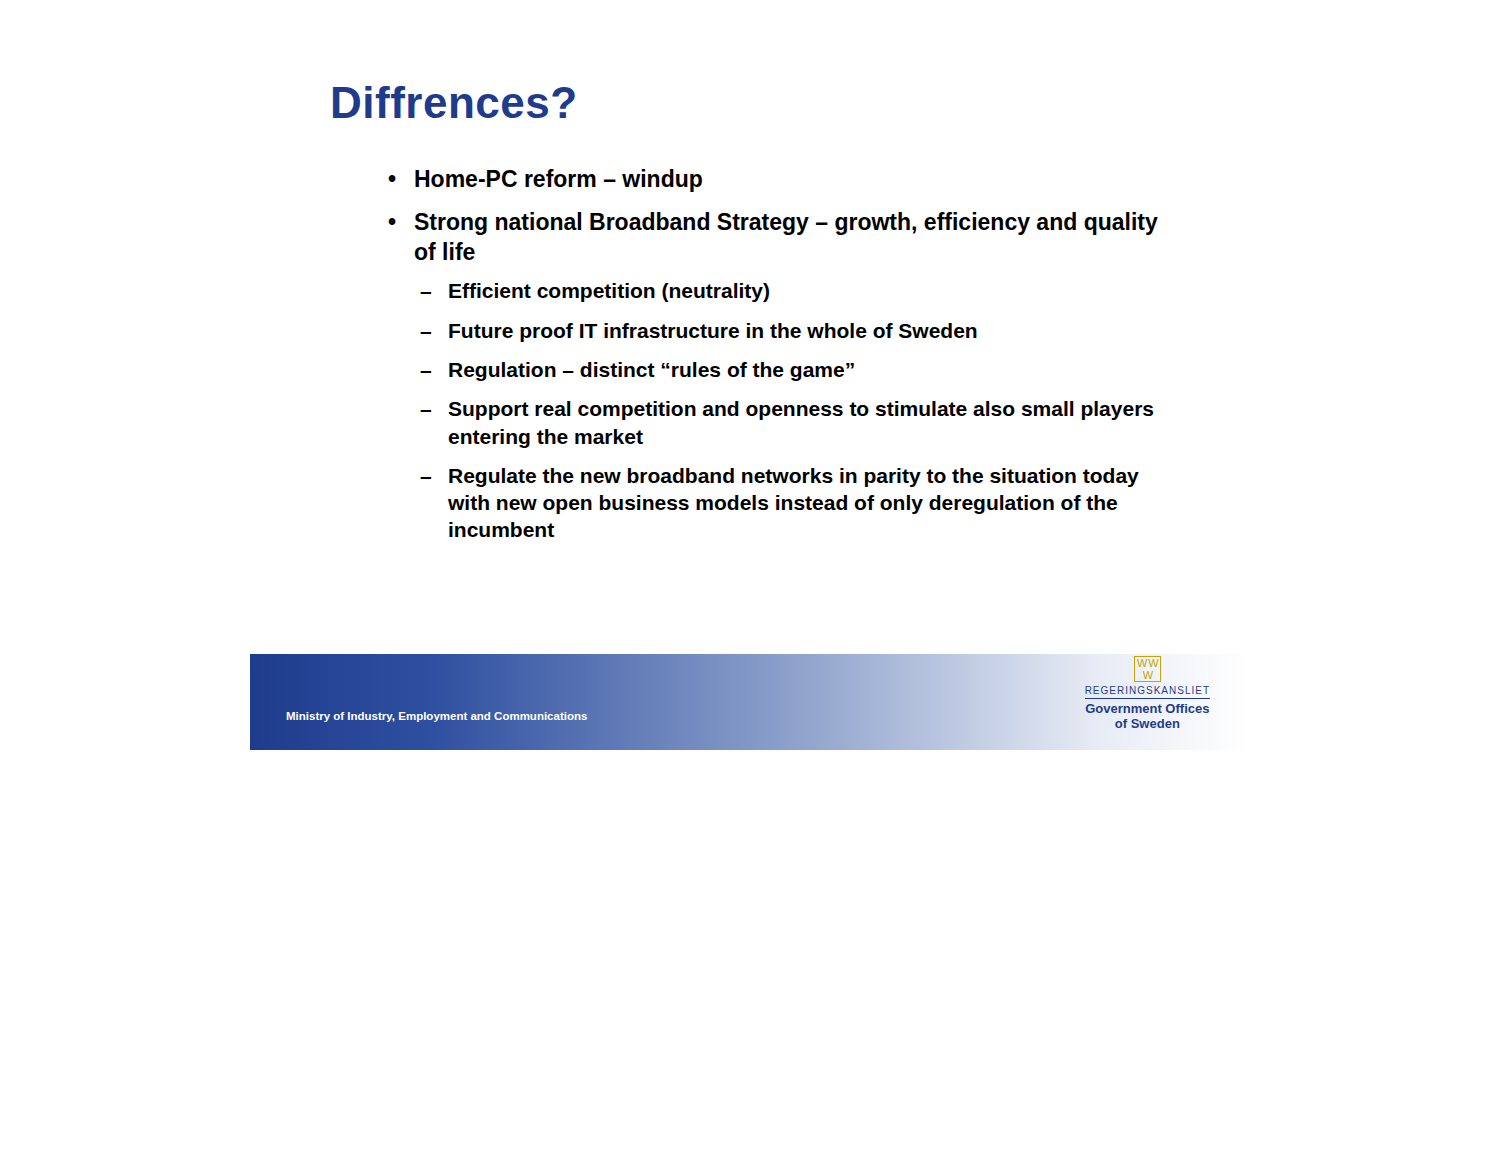Diffrences?
Home-PC reform – windup
Strong national Broadband Strategy – growth, efficiency and quality of life
Efficient competition (neutrality)
Future proof IT infrastructure in the whole of Sweden
Regulation – distinct “rules of the game”
Support real competition and openness to stimulate also small players entering the market
Regulate the new broadband networks in parity to the situation today with new open business models instead of only deregulation of the incumbent
Ministry of Industry, Employment and Communications
W W
W
REGERINGSKANSLIET
Government Offices
of Sweden